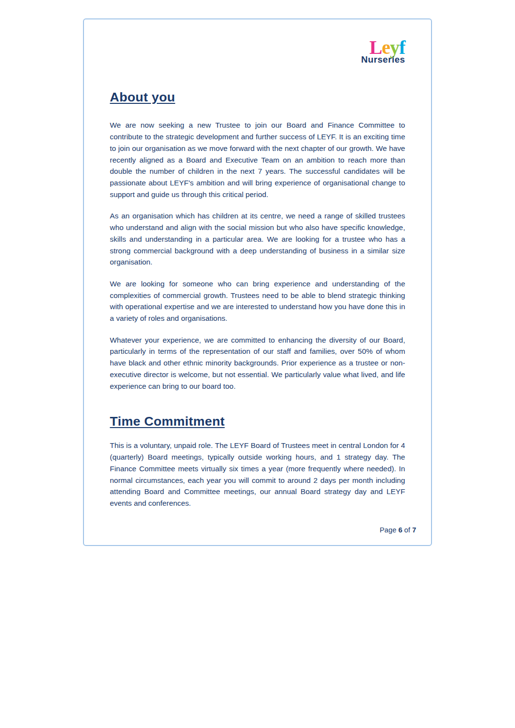Leyf
Nurseries
About you
We are now seeking a new Trustee to join our Board and Finance Committee to contribute to the strategic development and further success of LEYF. It is an exciting time to join our organisation as we move forward with the next chapter of our growth. We have recently aligned as a Board and Executive Team on an ambition to reach more than double the number of children in the next 7 years. The successful candidates will be passionate about LEYF's ambition and will bring experience of organisational change to support and guide us through this critical period.
As an organisation which has children at its centre, we need a range of skilled trustees who understand and align with the social mission but who also have specific knowledge, skills and understanding in a particular area. We are looking for a trustee who has a strong commercial background with a deep understanding of business in a similar size organisation.
We are looking for someone who can bring experience and understanding of the complexities of commercial growth. Trustees need to be able to blend strategic thinking with operational expertise and we are interested to understand how you have done this in a variety of roles and organisations.
Whatever your experience, we are committed to enhancing the diversity of our Board, particularly in terms of the representation of our staff and families, over 50% of whom have black and other ethnic minority backgrounds. Prior experience as a trustee or non-executive director is welcome, but not essential. We particularly value what lived, and life experience can bring to our board too.
Time Commitment
This is a voluntary, unpaid role. The LEYF Board of Trustees meet in central London for 4 (quarterly) Board meetings, typically outside working hours, and 1 strategy day. The Finance Committee meets virtually six times a year (more frequently where needed). In normal circumstances, each year you will commit to around 2 days per month including attending Board and Committee meetings, our annual Board strategy day and LEYF events and conferences.
Page 6 of 7